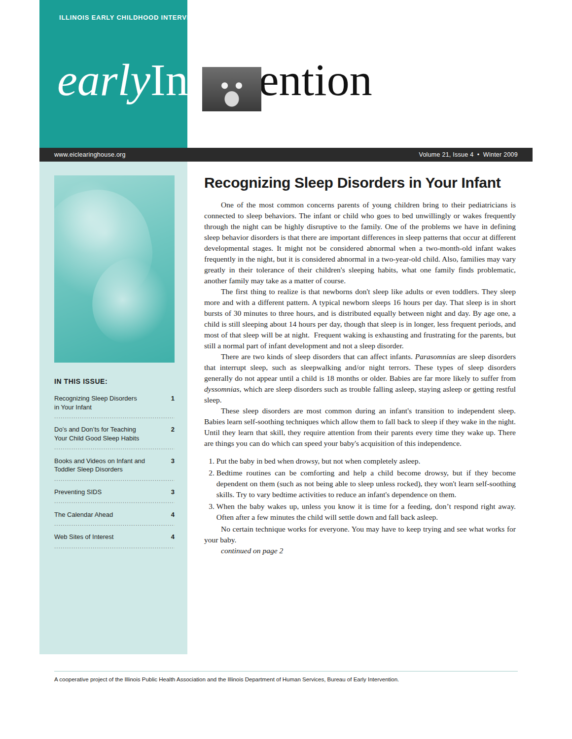ILLINOIS EARLY CHILDHOOD INTERVENTION CLEARINGHOUSE
early Int ervention
www.eiclearinghouse.org Volume 21, Issue 4 • Winter 2009
IN THIS ISSUE:
Recognizing Sleep Disorders
in Your Infant 1
..........................................................
Do’s and Don’ts for Teaching
Your Child Good Sleep Habits 2
..........................................................
Books and Videos on Infant and
Toddler Sleep Disorders 3
..........................................................
Preventing SIDS 3
..........................................................
The Calendar Ahead 4
..........................................................
Web Sites of Interest 4
..........................................................
Recognizing Sleep Disorders in Your Infant
One of the most common concerns parents of young children bring to their pediatricians is connected to sleep behaviors. The infant or child who goes to bed unwillingly or wakes frequently through the night can be highly disruptive to the family. One of the problems we have in defining sleep behavior disorders is that there are important differences in sleep patterns that occur at different developmental stages. It might not be considered abnormal when a two-month-old infant wakes frequently in the night, but it is considered abnormal in a two-year-old child. Also, families may vary greatly in their tolerance of their children's sleeping habits, what one family finds problematic, another family may take as a matter of course.
The first thing to realize is that newborns don't sleep like adults or even toddlers. They sleep more and with a different pattern. A typical newborn sleeps 16 hours per day. That sleep is in short bursts of 30 minutes to three hours, and is distributed equally between night and day. By age one, a child is still sleeping about 14 hours per day, though that sleep is in longer, less frequent periods, and most of that sleep will be at night. Frequent waking is exhausting and frustrating for the parents, but still a normal part of infant development and not a sleep disorder.
There are two kinds of sleep disorders that can affect infants. Parasomnias are sleep disorders that interrupt sleep, such as sleepwalking and/or night terrors. These types of sleep disorders generally do not appear until a child is 18 months or older. Babies are far more likely to suffer from dyssomnias, which are sleep disorders such as trouble falling asleep, staying asleep or getting restful sleep.
These sleep disorders are most common during an infant's transition to independent sleep. Babies learn self-soothing techniques which allow them to fall back to sleep if they wake in the night. Until they learn that skill, they require attention from their parents every time they wake up. There are things you can do which can speed your baby's acquisition of this independence.
Put the baby in bed when drowsy, but not when completely asleep.
Bedtime routines can be comforting and help a child become drowsy, but if they become dependent on them (such as not being able to sleep unless rocked), they won't learn self-soothing skills. Try to vary bedtime activities to reduce an infant's dependence on them.
When the baby wakes up, unless you know it is time for a feeding, don’t respond right away. Often after a few minutes the child will settle down and fall back asleep.
No certain technique works for everyone. You may have to keep trying and see what works for your baby.
continued on page 2
A cooperative project of the Illinois Public Health Association and the Illinois Department of Human Services, Bureau of Early Intervention.